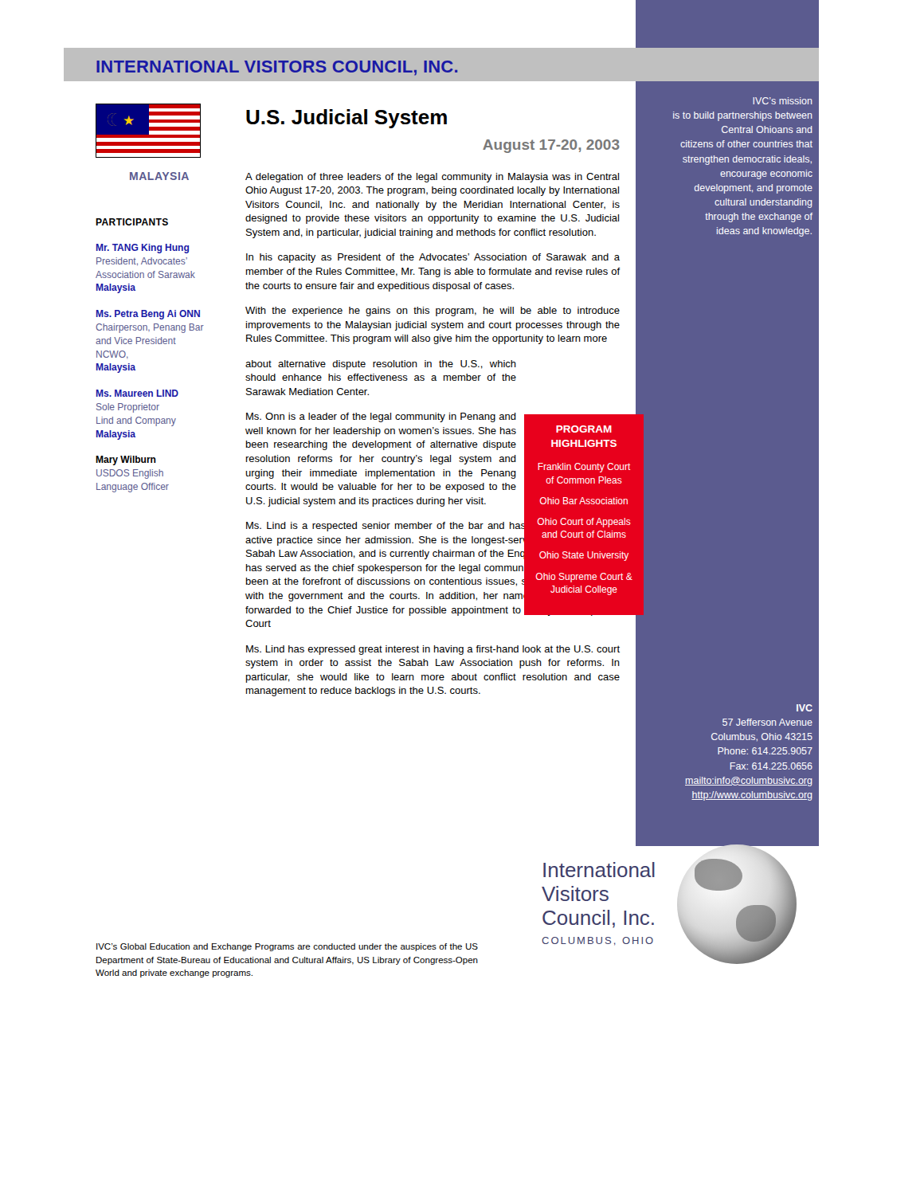INTERNATIONAL VISITORS COUNCIL, INC.
IVC’s mission
is to build partnerships between
Central Ohioans and
citizens of other countries that
strengthen democratic ideals,
encourage economic
development, and promote
cultural understanding
through the exchange of
ideas and knowledge.
IVC
57 Jefferson Avenue
Columbus, Ohio 43215
Phone: 614.225.9057
Fax: 614.225.0656
mailto:info@columbusivc.org
http://www.columbusivc.org
★
MALAYSIA
PARTICIPANTS
Mr. TANG King Hung
President, Advocates’
Association of Sarawak
Malaysia
Ms. Petra Beng Ai ONN
Chairperson, Penang Bar
and Vice President
NCWO,
Malaysia
Ms. Maureen LIND
Sole Proprietor
Lind and Company
Malaysia
Mary Wilburn
USDOS English
Language Officer
U.S. Judicial System
August 17-20, 2003
A delegation of three leaders of the legal community in Malaysia was in Central Ohio August 17-20, 2003. The program, being coordinated locally by International Visitors Council, Inc. and nationally by the Meridian International Center, is designed to provide these visitors an opportunity to examine the U.S. Judicial System and, in particular, judicial training and methods for conflict resolution.
In his capacity as President of the Advocates’ Association of Sarawak and a member of the Rules Committee, Mr. Tang is able to formulate and revise rules of the courts to ensure fair and expeditious disposal of cases.
With the experience he gains on this program, he will be able to introduce improvements to the Malaysian judicial system and court processes through the Rules Committee. This program will also give him the opportunity to learn more
about alternative dispute resolution in the U.S., which should enhance his effectiveness as a member of the Sarawak Mediation Center.
Ms. Onn is a leader of the legal community in Penang and well known for her leadership on women’s issues. She has been researching the development of alternative dispute resolution reforms for her country’s legal system and urging their immediate implementation in the Penang courts. It would be valuable for her to be exposed to the U.S. judicial system and its practices during her visit.
Ms. Lind is a respected senior member of the bar and has been in continuous active practice since her admission. She is the longest-serving president of the Sabah Law Association, and is currently chairman of the Enquiry Committee. She has served as the chief spokesperson for the legal community in Sabah and has been at the forefront of discussions on contentious issues, such as legal reform, with the government and the courts. In addition, her name has recently been forwarded to the Chief Justice for possible appointment to Malaysia’s Supreme Court
Ms. Lind has expressed great interest in having a first-hand look at the U.S. court system in order to assist the Sabah Law Association push for reforms. In particular, she would like to learn more about conflict resolution and case management to reduce backlogs in the U.S. courts.
PROGRAM
HIGHLIGHTS
Franklin County Court
of Common Pleas
Ohio Bar Association
Ohio Court of Appeals
and Court of Claims
Ohio State University
Ohio Supreme Court &
Judicial College
International
Visitors
Council, Inc.
COLUMBUS, OHIO
IVC’s Global Education and Exchange Programs are conducted under the auspices of the US Department of State-Bureau of Educational and Cultural Affairs, US Library of Congress-Open World and private exchange programs.